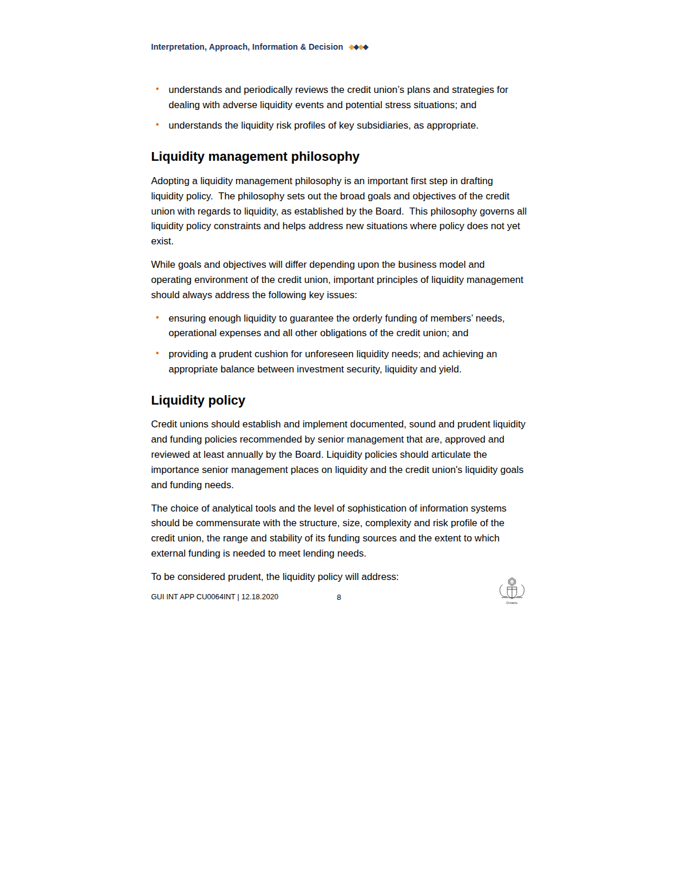Interpretation, Approach, Information & Decision ◆◆◆◆
understands and periodically reviews the credit union’s plans and strategies for dealing with adverse liquidity events and potential stress situations; and
understands the liquidity risk profiles of key subsidiaries, as appropriate.
Liquidity management philosophy
Adopting a liquidity management philosophy is an important first step in drafting liquidity policy. The philosophy sets out the broad goals and objectives of the credit union with regards to liquidity, as established by the Board. This philosophy governs all liquidity policy constraints and helps address new situations where policy does not yet exist.
While goals and objectives will differ depending upon the business model and operating environment of the credit union, important principles of liquidity management should always address the following key issues:
ensuring enough liquidity to guarantee the orderly funding of members’ needs, operational expenses and all other obligations of the credit union; and
providing a prudent cushion for unforeseen liquidity needs; and achieving an appropriate balance between investment security, liquidity and yield.
Liquidity policy
Credit unions should establish and implement documented, sound and prudent liquidity and funding policies recommended by senior management that are, approved and reviewed at least annually by the Board. Liquidity policies should articulate the importance senior management places on liquidity and the credit union's liquidity goals and funding needs.
The choice of analytical tools and the level of sophistication of information systems should be commensurate with the structure, size, complexity and risk profile of the credit union, the range and stability of its funding sources and the extent to which external funding is needed to meet lending needs.
To be considered prudent, the liquidity policy will address:
GUI INT APP CU0064INT | 12.18.2020 8
Ontario